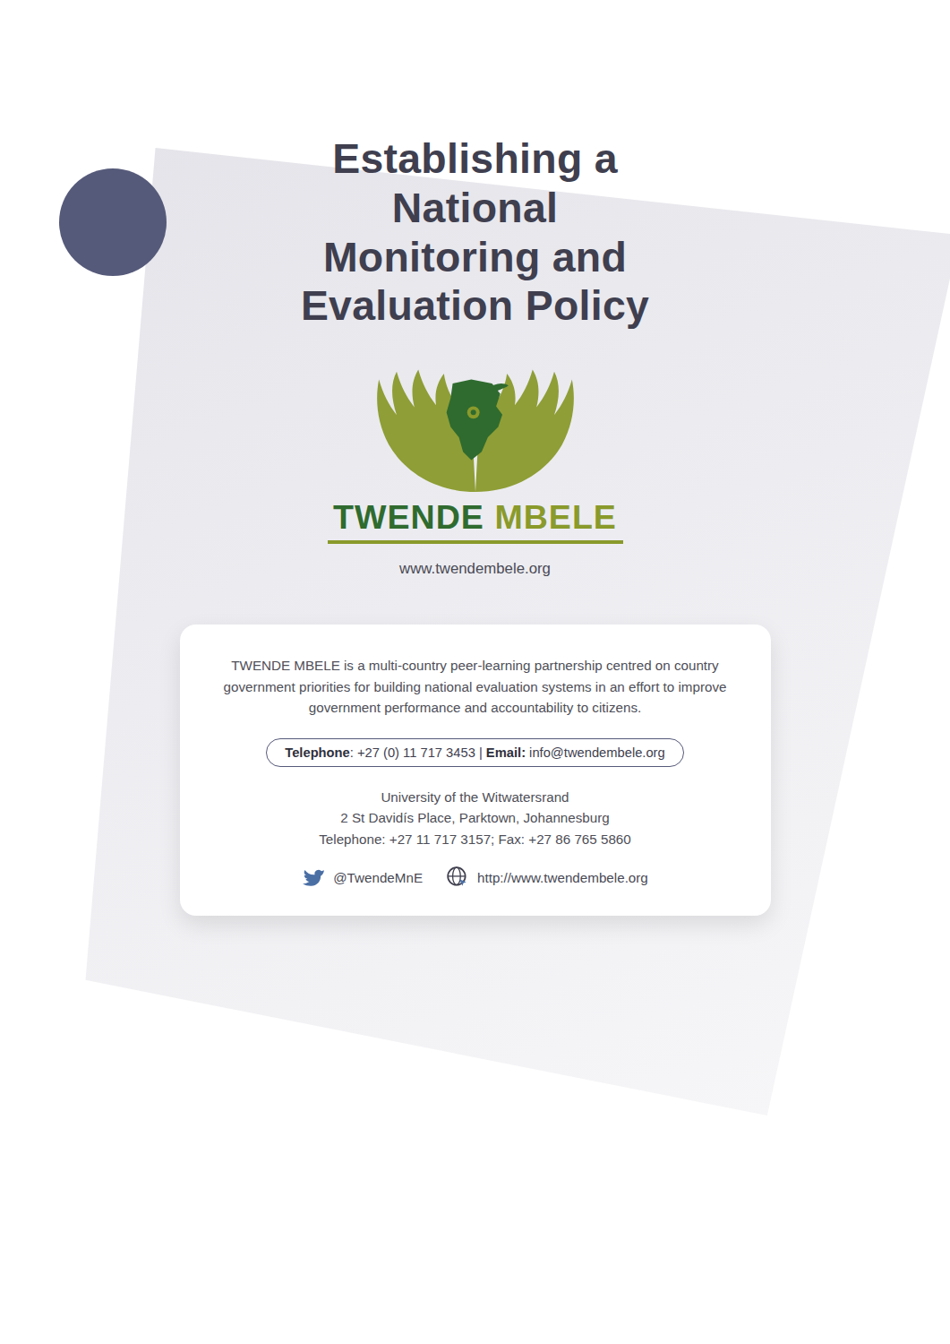Establishing a
National
Monitoring and
Evaluation Policy
TWENDE MBELE
www.twendembele.org
TWENDE MBELE is a multi-country peer-learning partnership centred on country government priorities for building national evaluation systems in an effort to improve government performance and accountability to citizens.
Telephone: +27 (0) 11 717 3453 | Email: info@twendembele.org
University of the Witwatersrand
2 St Davidís Place, Parktown, Johannesburg
Telephone: +27 11 717 3157; Fax: +27 86 765 5860
@TwendeMnE http://www.twendembele.org